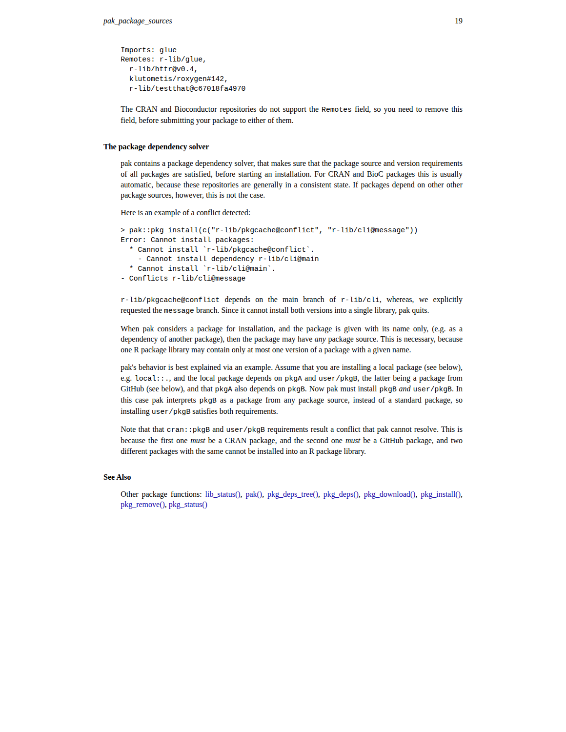pak_package_sources 19
Imports: glue
Remotes: r-lib/glue,
  r-lib/httr@v0.4,
  klutometis/roxygen#142,
  r-lib/testthat@c67018fa4970
The CRAN and Bioconductor repositories do not support the Remotes field, so you need to remove this field, before submitting your package to either of them.
The package dependency solver
pak contains a package dependency solver, that makes sure that the package source and version requirements of all packages are satisfied, before starting an installation. For CRAN and BioC packages this is usually automatic, because these repositories are generally in a consistent state. If packages depend on other other package sources, however, this is not the case.
Here is an example of a conflict detected:
> pak::pkg_install(c("r-lib/pkgcache@conflict", "r-lib/cli@message"))
Error: Cannot install packages:
  * Cannot install `r-lib/pkgcache@conflict`.
    - Cannot install dependency r-lib/cli@main
  * Cannot install `r-lib/cli@main`.
- Conflicts r-lib/cli@message
r-lib/pkgcache@conflict depends on the main branch of r-lib/cli, whereas, we explicitly requested the message branch. Since it cannot install both versions into a single library, pak quits.
When pak considers a package for installation, and the package is given with its name only, (e.g. as a dependency of another package), then the package may have any package source. This is necessary, because one R package library may contain only at most one version of a package with a given name.
pak's behavior is best explained via an example. Assume that you are installing a local package (see below), e.g. local::., and the local package depends on pkgA and user/pkgB, the latter being a package from GitHub (see below), and that pkgA also depends on pkgB. Now pak must install pkgB and user/pkgB. In this case pak interprets pkgB as a package from any package source, instead of a standard package, so installing user/pkgB satisfies both requirements.
Note that that cran::pkgB and user/pkgB requirements result a conflict that pak cannot resolve. This is because the first one must be a CRAN package, and the second one must be a GitHub package, and two different packages with the same cannot be installed into an R package library.
See Also
Other package functions: lib_status(), pak(), pkg_deps_tree(), pkg_deps(), pkg_download(), pkg_install(), pkg_remove(), pkg_status()